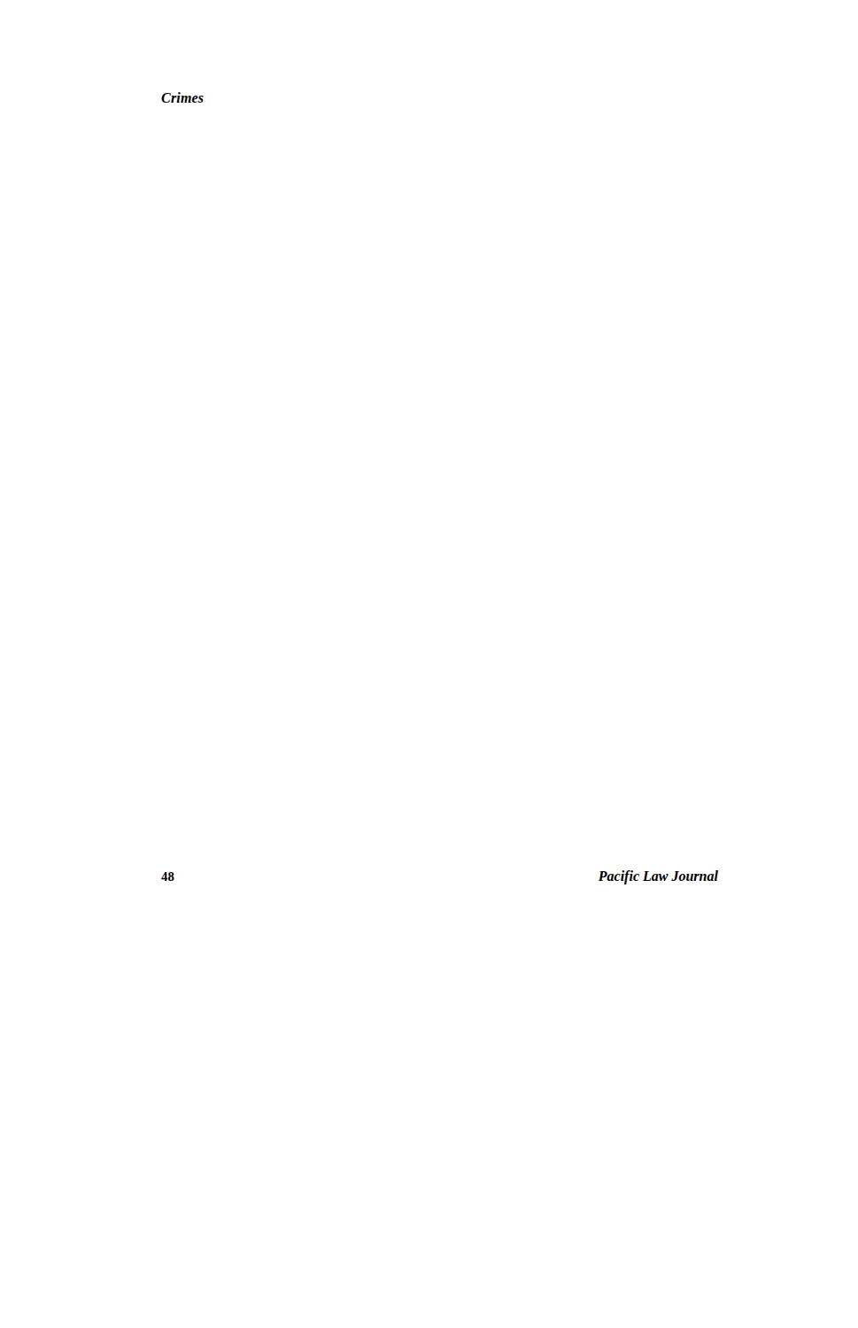Crimes
48 Pacific Law Journal